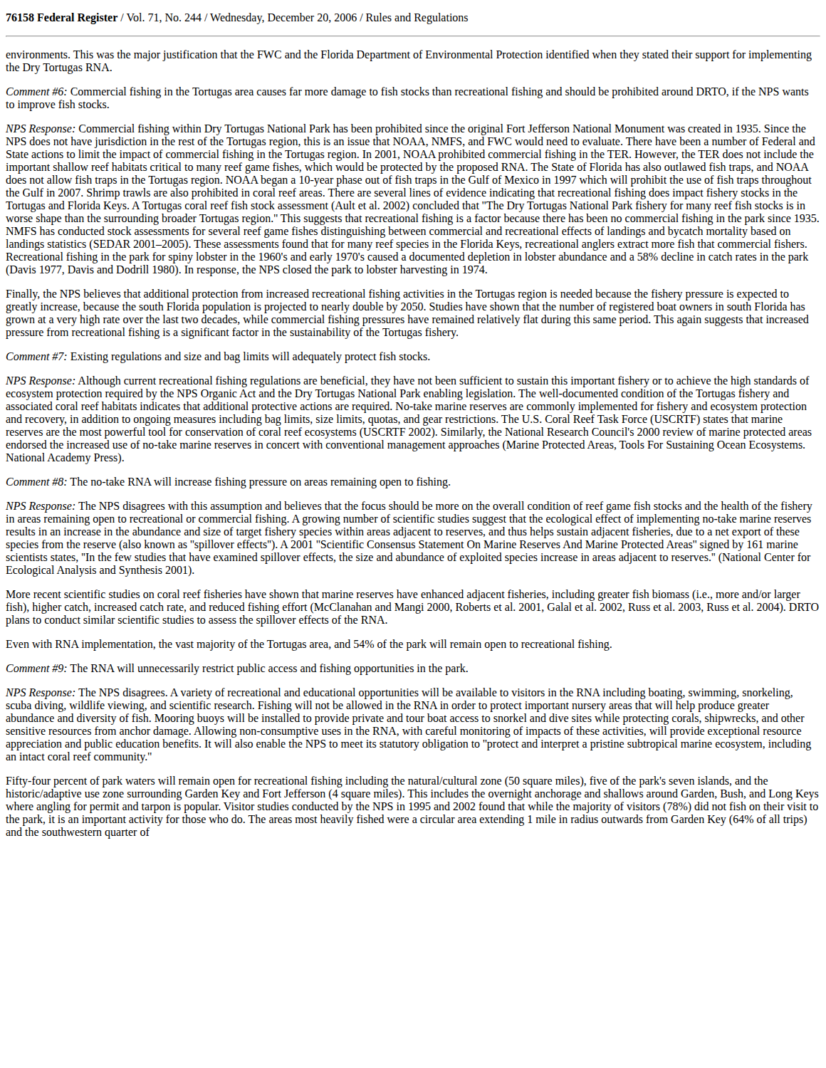76158 Federal Register / Vol. 71, No. 244 / Wednesday, December 20, 2006 / Rules and Regulations
environments. This was the major justification that the FWC and the Florida Department of Environmental Protection identified when they stated their support for implementing the Dry Tortugas RNA.
Comment #6: Commercial fishing in the Tortugas area causes far more damage to fish stocks than recreational fishing and should be prohibited around DRTO, if the NPS wants to improve fish stocks.
NPS Response: Commercial fishing within Dry Tortugas National Park has been prohibited since the original Fort Jefferson National Monument was created in 1935. Since the NPS does not have jurisdiction in the rest of the Tortugas region, this is an issue that NOAA, NMFS, and FWC would need to evaluate. There have been a number of Federal and State actions to limit the impact of commercial fishing in the Tortugas region. In 2001, NOAA prohibited commercial fishing in the TER. However, the TER does not include the important shallow reef habitats critical to many reef game fishes, which would be protected by the proposed RNA. The State of Florida has also outlawed fish traps, and NOAA does not allow fish traps in the Tortugas region. NOAA began a 10-year phase out of fish traps in the Gulf of Mexico in 1997 which will prohibit the use of fish traps throughout the Gulf in 2007. Shrimp trawls are also prohibited in coral reef areas. There are several lines of evidence indicating that recreational fishing does impact fishery stocks in the Tortugas and Florida Keys. A Tortugas coral reef fish stock assessment (Ault et al. 2002) concluded that ''The Dry Tortugas National Park fishery for many reef fish stocks is in worse shape than the surrounding broader Tortugas region.'' This suggests that recreational fishing is a factor because there has been no commercial fishing in the park since 1935. NMFS has conducted stock assessments for several reef game fishes distinguishing between commercial and recreational effects of landings and bycatch mortality based on landings statistics (SEDAR 2001–2005). These assessments found that for many reef species in the Florida Keys, recreational anglers extract more fish that commercial fishers. Recreational fishing in the park for spiny lobster in the 1960's and early 1970's caused a documented depletion in lobster abundance and a 58% decline in catch rates in the park (Davis 1977, Davis and Dodrill 1980). In response, the NPS closed the park to lobster harvesting in 1974.
Finally, the NPS believes that additional protection from increased recreational fishing activities in the Tortugas region is needed because the fishery pressure is expected to greatly increase, because the south Florida population is projected to nearly double by 2050. Studies have shown that the number of registered boat owners in south Florida has grown at a very high rate over the last two decades, while commercial fishing pressures have remained relatively flat during this same period. This again suggests that increased pressure from recreational fishing is a significant factor in the sustainability of the Tortugas fishery.
Comment #7: Existing regulations and size and bag limits will adequately protect fish stocks.
NPS Response: Although current recreational fishing regulations are beneficial, they have not been sufficient to sustain this important fishery or to achieve the high standards of ecosystem protection required by the NPS Organic Act and the Dry Tortugas National Park enabling legislation. The well-documented condition of the Tortugas fishery and associated coral reef habitats indicates that additional protective actions are required. No-take marine reserves are commonly implemented for fishery and ecosystem protection and recovery, in addition to ongoing measures including bag limits, size limits, quotas, and gear restrictions. The U.S. Coral Reef Task Force (USCRTF) states that marine reserves are the most powerful tool for conservation of coral reef ecosystems (USCRTF 2002). Similarly, the National Research Council's 2000 review of marine protected areas endorsed the increased use of no-take marine reserves in concert with conventional management approaches (Marine Protected Areas, Tools For Sustaining Ocean Ecosystems. National Academy Press).
Comment #8: The no-take RNA will increase fishing pressure on areas remaining open to fishing.
NPS Response: The NPS disagrees with this assumption and believes that the focus should be more on the overall condition of reef game fish stocks and the health of the fishery in areas remaining open to recreational or commercial fishing. A growing number of scientific studies suggest that the ecological effect of implementing no-take marine reserves results in an increase in the abundance and size of target fishery species within areas adjacent to reserves, and thus helps sustain adjacent fisheries, due to a net export of these species from the reserve (also known as ''spillover effects''). A 2001 ''Scientific Consensus Statement On Marine Reserves And Marine Protected Areas'' signed by 161 marine scientists states, ''In the few studies that have examined spillover effects, the size and abundance of exploited species increase in areas adjacent to reserves.'' (National Center for Ecological Analysis and Synthesis 2001).
More recent scientific studies on coral reef fisheries have shown that marine reserves have enhanced adjacent fisheries, including greater fish biomass (i.e., more and/or larger fish), higher catch, increased catch rate, and reduced fishing effort (McClanahan and Mangi 2000, Roberts et al. 2001, Galal et al. 2002, Russ et al. 2003, Russ et al. 2004). DRTO plans to conduct similar scientific studies to assess the spillover effects of the RNA.
Even with RNA implementation, the vast majority of the Tortugas area, and 54% of the park will remain open to recreational fishing.
Comment #9: The RNA will unnecessarily restrict public access and fishing opportunities in the park.
NPS Response: The NPS disagrees. A variety of recreational and educational opportunities will be available to visitors in the RNA including boating, swimming, snorkeling, scuba diving, wildlife viewing, and scientific research. Fishing will not be allowed in the RNA in order to protect important nursery areas that will help produce greater abundance and diversity of fish. Mooring buoys will be installed to provide private and tour boat access to snorkel and dive sites while protecting corals, shipwrecks, and other sensitive resources from anchor damage. Allowing non-consumptive uses in the RNA, with careful monitoring of impacts of these activities, will provide exceptional resource appreciation and public education benefits. It will also enable the NPS to meet its statutory obligation to ''protect and interpret a pristine subtropical marine ecosystem, including an intact coral reef community.''
Fifty-four percent of park waters will remain open for recreational fishing including the natural/cultural zone (50 square miles), five of the park's seven islands, and the historic/adaptive use zone surrounding Garden Key and Fort Jefferson (4 square miles). This includes the overnight anchorage and shallows around Garden, Bush, and Long Keys where angling for permit and tarpon is popular. Visitor studies conducted by the NPS in 1995 and 2002 found that while the majority of visitors (78%) did not fish on their visit to the park, it is an important activity for those who do. The areas most heavily fished were a circular area extending 1 mile in radius outwards from Garden Key (64% of all trips) and the southwestern quarter of